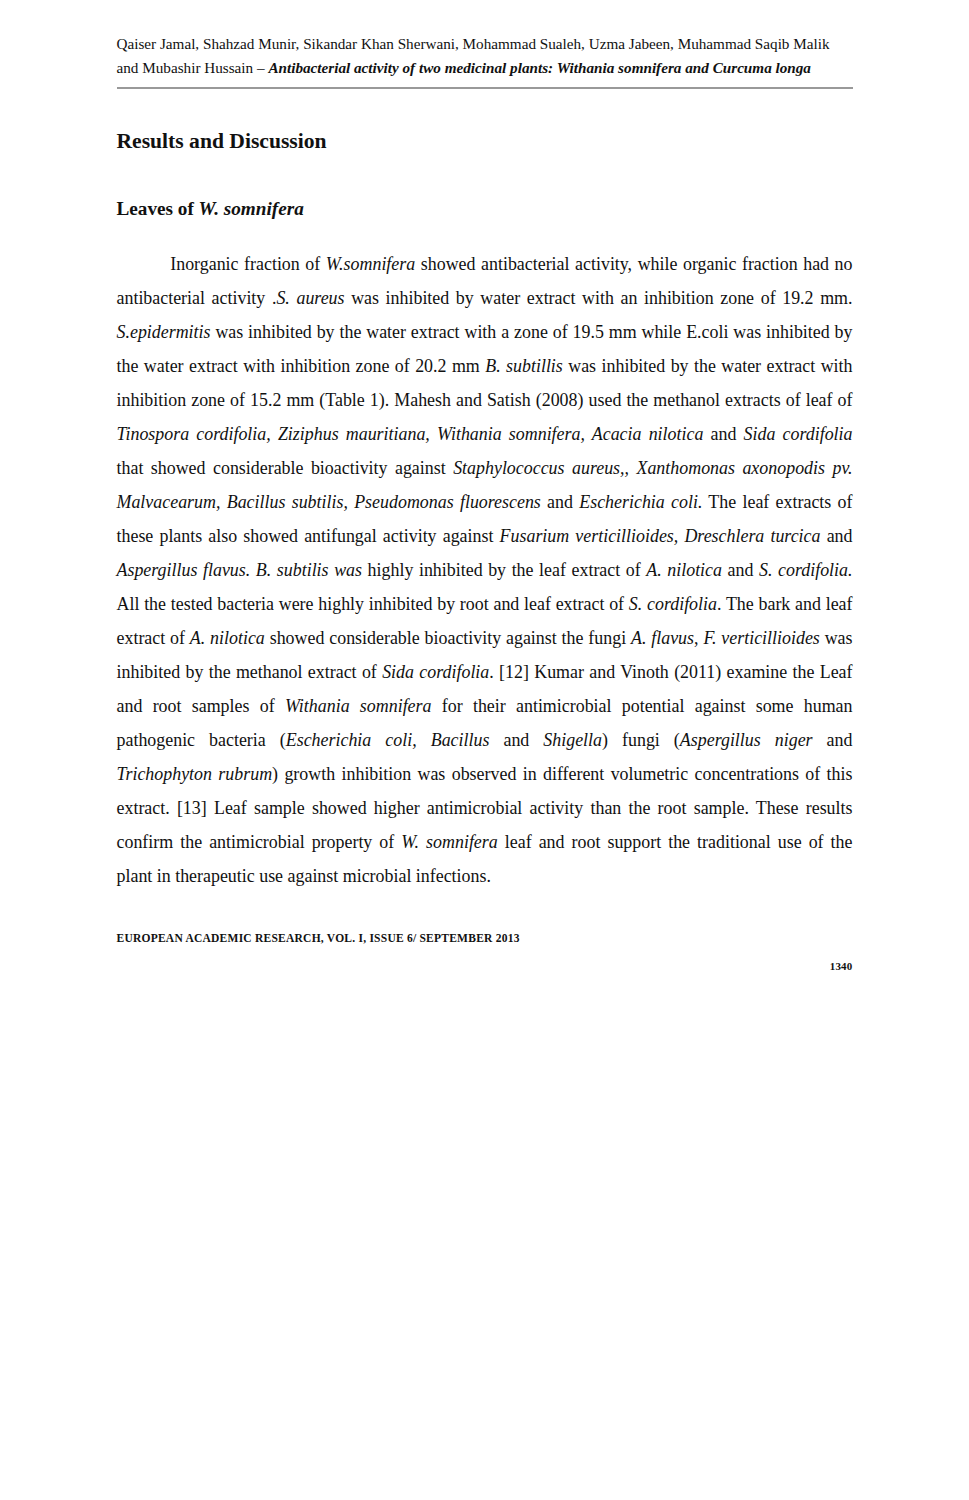Qaiser Jamal, Shahzad Munir, Sikandar Khan Sherwani, Mohammad Sualeh, Uzma Jabeen, Muhammad Saqib Malik and Mubashir Hussain – Antibacterial activity of two medicinal plants: Withania somnifera and Curcuma longa
Results and Discussion
Leaves of W. somnifera
Inorganic fraction of W.somnifera showed antibacterial activity, while organic fraction had no antibacterial activity .S. aureus was inhibited by water extract with an inhibition zone of 19.2 mm. S.epidermitis was inhibited by the water extract with a zone of 19.5 mm while E.coli was inhibited by the water extract with inhibition zone of 20.2 mm B. subtillis was inhibited by the water extract with inhibition zone of 15.2 mm (Table 1). Mahesh and Satish (2008) used the methanol extracts of leaf of Tinospora cordifolia, Ziziphus mauritiana, Withania somnifera, Acacia nilotica and Sida cordifolia that showed considerable bioactivity against Staphylococcus aureus,, Xanthomonas axonopodis pv. Malvacearum, Bacillus subtilis, Pseudomonas fluorescens and Escherichia coli. The leaf extracts of these plants also showed antifungal activity against Fusarium verticillioides, Dreschlera turcica and Aspergillus flavus. B. subtilis was highly inhibited by the leaf extract of A. nilotica and S. cordifolia. All the tested bacteria were highly inhibited by root and leaf extract of S. cordifolia. The bark and leaf extract of A. nilotica showed considerable bioactivity against the fungi A. flavus, F. verticillioides was inhibited by the methanol extract of Sida cordifolia. [12] Kumar and Vinoth (2011) examine the Leaf and root samples of Withania somnifera for their antimicrobial potential against some human pathogenic bacteria (Escherichia coli, Bacillus and Shigella) fungi (Aspergillus niger and Trichophyton rubrum) growth inhibition was observed in different volumetric concentrations of this extract. [13] Leaf sample showed higher antimicrobial activity than the root sample. These results confirm the antimicrobial property of W. somnifera leaf and root support the traditional use of the plant in therapeutic use against microbial infections.
EUROPEAN ACADEMIC RESEARCH, VOL. I, ISSUE 6/ SEPTEMBER 2013
1340